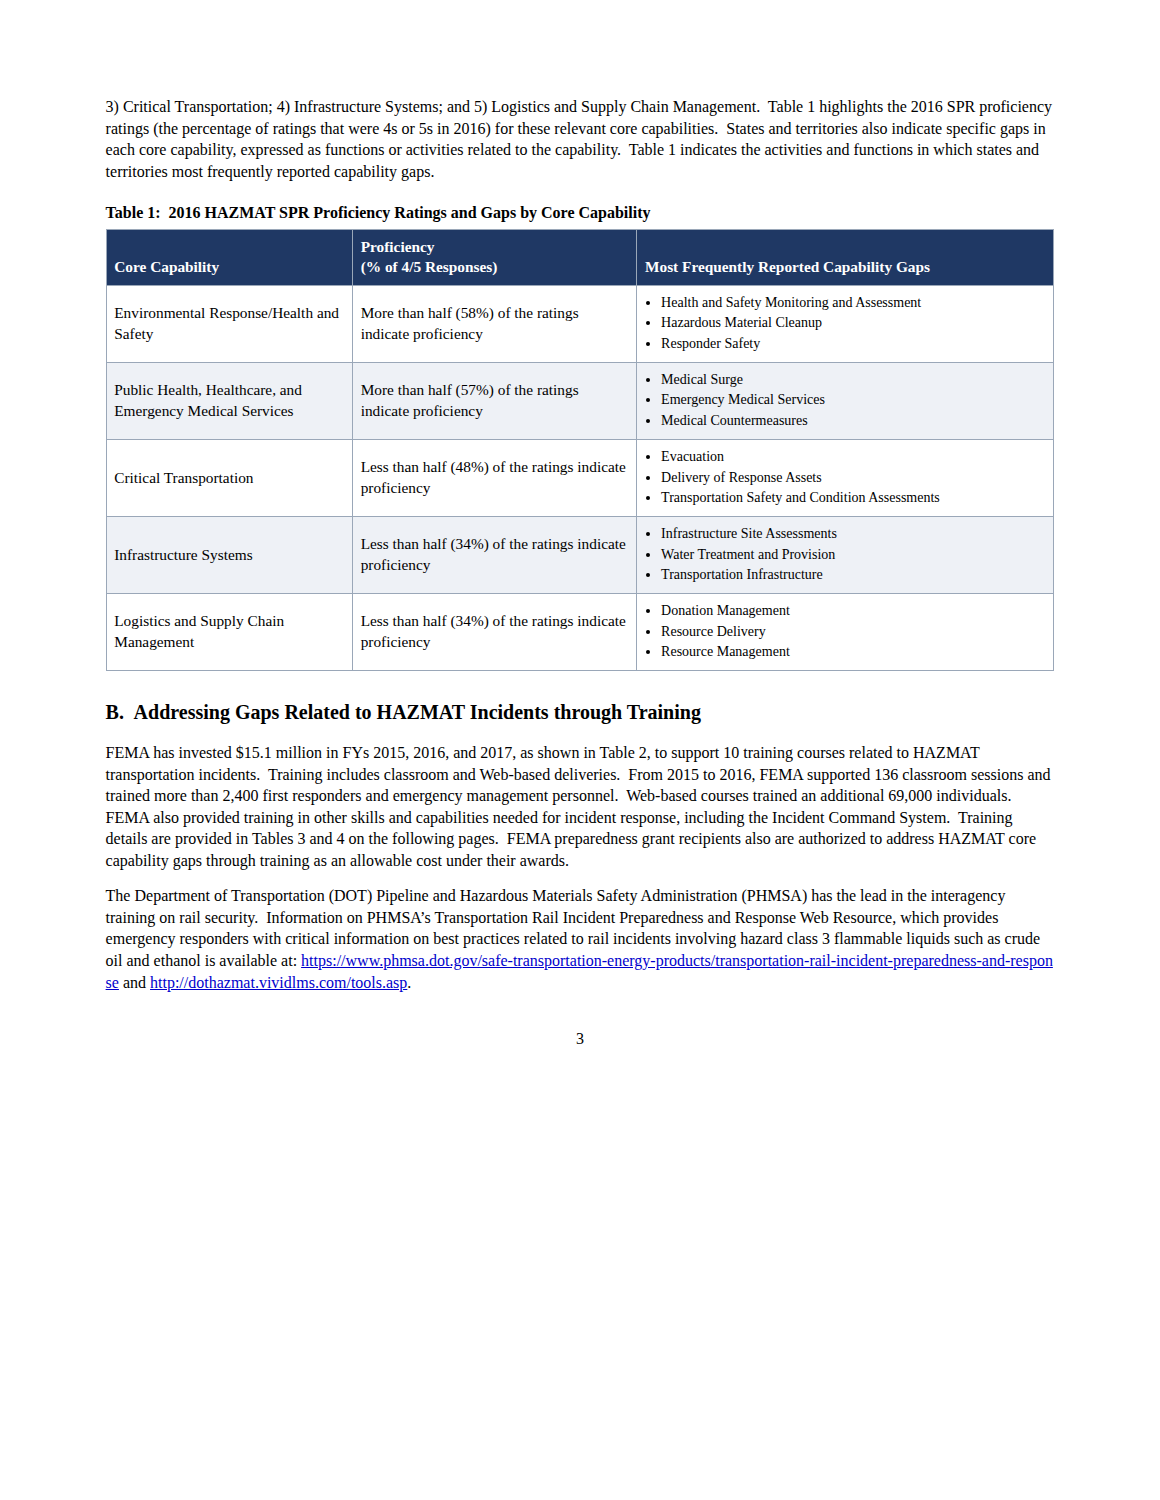3) Critical Transportation; 4) Infrastructure Systems; and 5) Logistics and Supply Chain Management. Table 1 highlights the 2016 SPR proficiency ratings (the percentage of ratings that were 4s or 5s in 2016) for these relevant core capabilities. States and territories also indicate specific gaps in each core capability, expressed as functions or activities related to the capability. Table 1 indicates the activities and functions in which states and territories most frequently reported capability gaps.
Table 1: 2016 HAZMAT SPR Proficiency Ratings and Gaps by Core Capability
| Core Capability | Proficiency (% of 4/5 Responses) | Most Frequently Reported Capability Gaps |
| --- | --- | --- |
| Environmental Response/Health and Safety | More than half (58%) of the ratings indicate proficiency | Health and Safety Monitoring and Assessment Hazardous Material Cleanup Responder Safety |
| Public Health, Healthcare, and Emergency Medical Services | More than half (57%) of the ratings indicate proficiency | Medical Surge Emergency Medical Services Medical Countermeasures |
| Critical Transportation | Less than half (48%) of the ratings indicate proficiency | Evacuation Delivery of Response Assets Transportation Safety and Condition Assessments |
| Infrastructure Systems | Less than half (34%) of the ratings indicate proficiency | Infrastructure Site Assessments Water Treatment and Provision Transportation Infrastructure |
| Logistics and Supply Chain Management | Less than half (34%) of the ratings indicate proficiency | Donation Management Resource Delivery Resource Management |
B. Addressing Gaps Related to HAZMAT Incidents through Training
FEMA has invested $15.1 million in FYs 2015, 2016, and 2017, as shown in Table 2, to support 10 training courses related to HAZMAT transportation incidents. Training includes classroom and Web-based deliveries. From 2015 to 2016, FEMA supported 136 classroom sessions and trained more than 2,400 first responders and emergency management personnel. Web-based courses trained an additional 69,000 individuals. FEMA also provided training in other skills and capabilities needed for incident response, including the Incident Command System. Training details are provided in Tables 3 and 4 on the following pages. FEMA preparedness grant recipients also are authorized to address HAZMAT core capability gaps through training as an allowable cost under their awards.
The Department of Transportation (DOT) Pipeline and Hazardous Materials Safety Administration (PHMSA) has the lead in the interagency training on rail security. Information on PHMSA’s Transportation Rail Incident Preparedness and Response Web Resource, which provides emergency responders with critical information on best practices related to rail incidents involving hazard class 3 flammable liquids such as crude oil and ethanol is available at: https://www.phmsa.dot.gov/safe-transportation-energy-products/transportation-rail-incident-preparedness-and-response and http://dothazmat.vividlms.com/tools.asp.
3